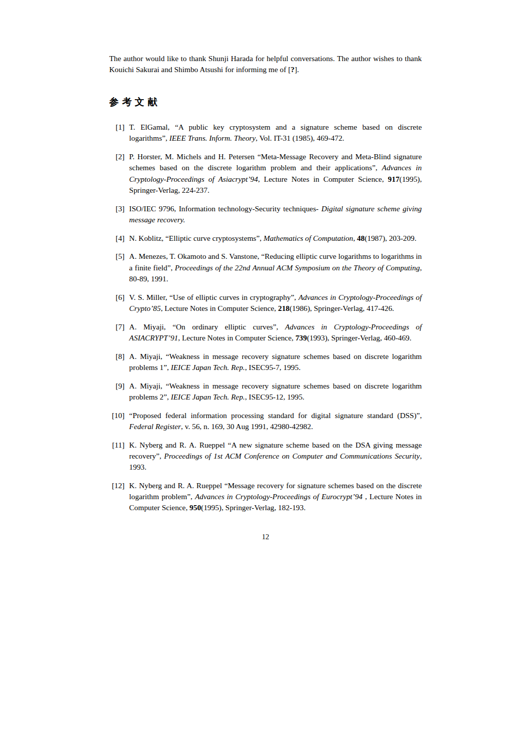The author would like to thank Shunji Harada for helpful conversations. The author wishes to thank Kouichi Sakurai and Shimbo Atsushi for informing me of [?].
参考文献
[1] T. ElGamal, “A public key cryptosystem and a signature scheme based on discrete logarithms”, IEEE Trans. Inform. Theory, Vol. IT-31 (1985), 469-472.
[2] P. Horster, M. Michels and H. Petersen “Meta-Message Recovery and Meta-Blind signature schemes based on the discrete logarithm problem and their applications”, Advances in Cryptology-Proceedings of Asiacrypt’94, Lecture Notes in Computer Science, 917(1995), Springer-Verlag, 224-237.
[3] ISO/IEC 9796, Information technology-Security techniques- Digital signature scheme giving message recovery.
[4] N. Koblitz, “Elliptic curve cryptosystems”, Mathematics of Computation, 48(1987), 203-209.
[5] A. Menezes, T. Okamoto and S. Vanstone, “Reducing elliptic curve logarithms to logarithms in a finite field”, Proceedings of the 22nd Annual ACM Symposium on the Theory of Computing, 80-89, 1991.
[6] V. S. Miller, “Use of elliptic curves in cryptography”, Advances in Cryptology-Proceedings of Crypto’85, Lecture Notes in Computer Science, 218(1986), Springer-Verlag, 417-426.
[7] A. Miyaji, “On ordinary elliptic curves”, Advances in Cryptology-Proceedings of ASIACRYPT’91, Lecture Notes in Computer Science, 739(1993), Springer-Verlag, 460-469.
[8] A. Miyaji, “Weakness in message recovery signature schemes based on discrete logarithm problems 1”, IEICE Japan Tech. Rep., ISEC95-7, 1995.
[9] A. Miyaji, “Weakness in message recovery signature schemes based on discrete logarithm problems 2”, IEICE Japan Tech. Rep., ISEC95-12, 1995.
[10]“Proposed federal information processing standard for digital signature standard (DSS)”, Federal Register, v. 56, n. 169, 30 Aug 1991, 42980-42982.
[11] K. Nyberg and R. A. Rueppel “A new signature scheme based on the DSA giving message recovery”, Proceedings of 1st ACM Conference on Computer and Communications Security, 1993.
[12] K. Nyberg and R. A. Rueppel “Message recovery for signature schemes based on the discrete logarithm problem”, Advances in Cryptology-Proceedings of Eurocrypt’94 , Lecture Notes in Computer Science, 950(1995), Springer-Verlag, 182-193.
12